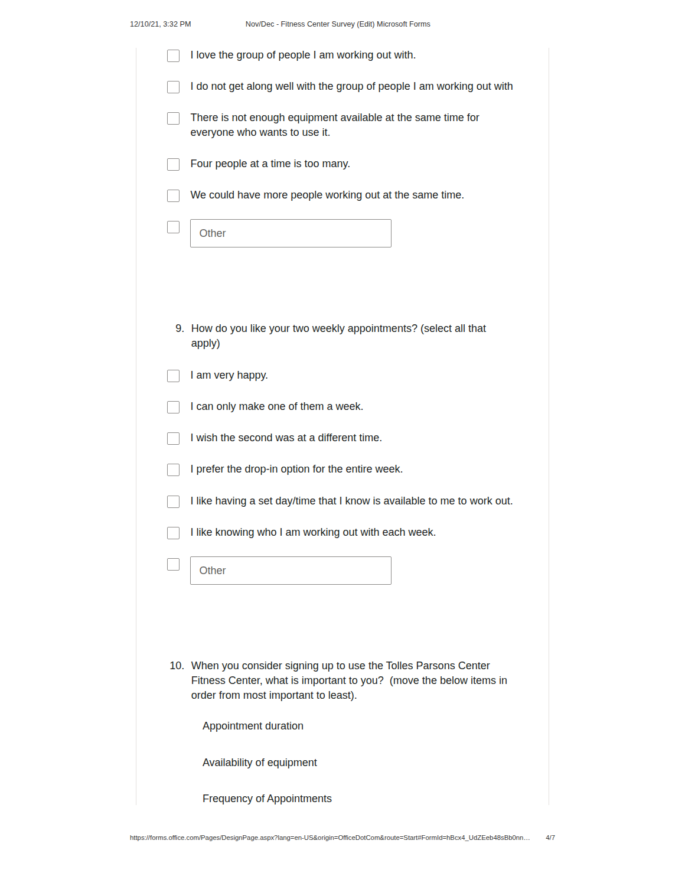12/10/21, 3:32 PM Nov/Dec - Fitness Center Survey (Edit) Microsoft Forms
I love the group of people I am working out with.
I do not get along well with the group of people I am working out with
There is not enough equipment available at the same time for everyone who wants to use it.
Four people at a time is too many.
We could have more people working out at the same time.
Other
9. How do you like your two weekly appointments? (select all that apply)
I am very happy.
I can only make one of them a week.
I wish the second was at a different time.
I prefer the drop-in option for the entire week.
I like having a set day/time that I know is available to me to work out.
I like knowing who I am working out with each week.
Other
10. When you consider signing up to use the Tolles Parsons Center Fitness Center, what is important to you? (move the below items in order from most important to least).
Appointment duration
Availability of equipment
Frequency of Appointments
https://forms.office.com/Pages/DesignPage.aspx?lang=en-US&origin=OfficeDotCom&route=Start#FormId=hBcx4_UdZEeb48sBb0nnEuW-iHD--BIIuK… 4/7